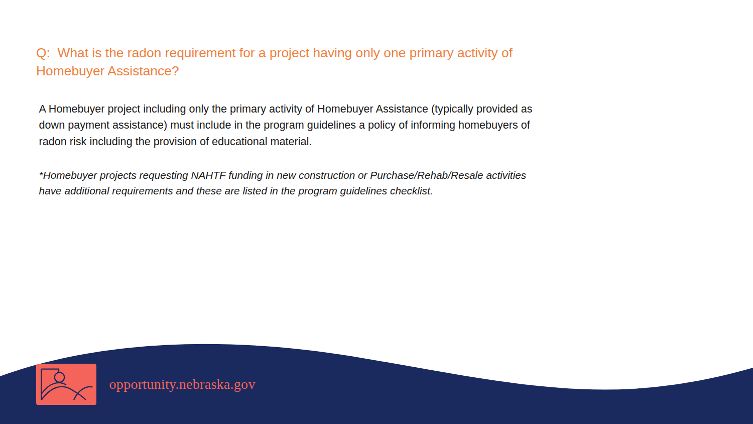Q: What is the radon requirement for a project having only one primary activity of Homebuyer Assistance?
A Homebuyer project including only the primary activity of Homebuyer Assistance (typically provided as down payment assistance) must include in the program guidelines a policy of informing homebuyers of radon risk including the provision of educational material.
*Homebuyer projects requesting NAHTF funding in new construction or Purchase/Rehab/Resale activities have additional requirements and these are listed in the program guidelines checklist.
opportunity.nebraska.gov